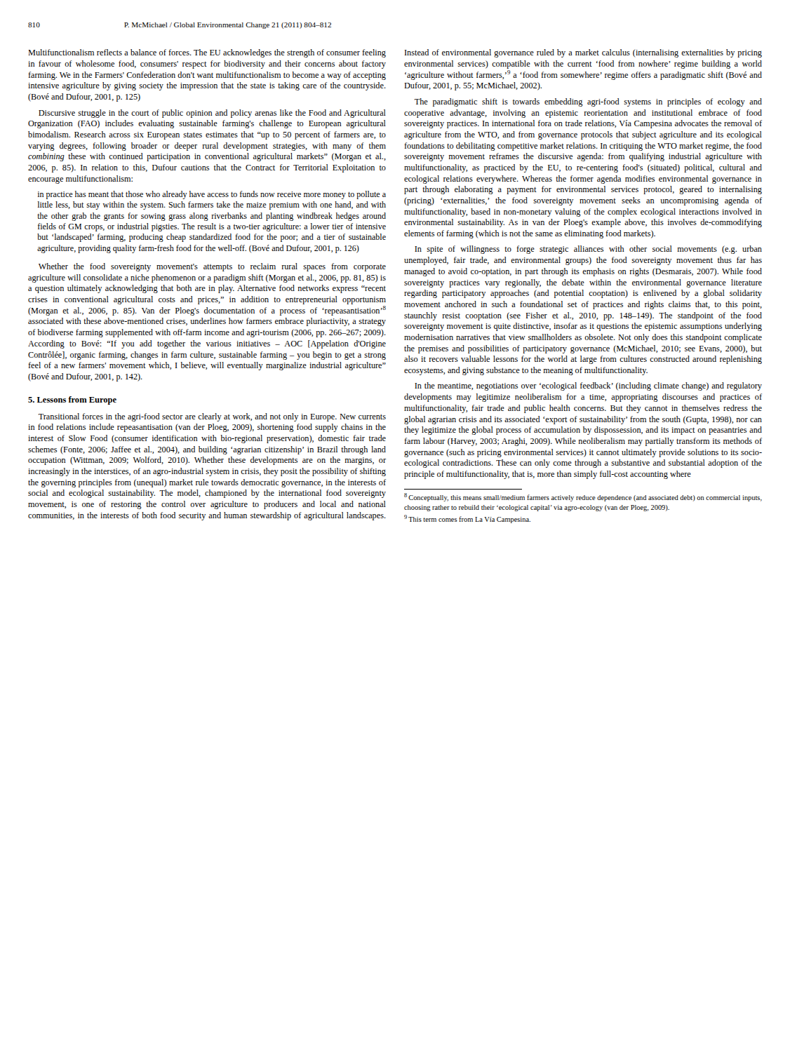810 P. McMichael / Global Environmental Change 21 (2011) 804–812
Multifunctionalism reflects a balance of forces. The EU acknowledges the strength of consumer feeling in favour of wholesome food, consumers' respect for biodiversity and their concerns about factory farming. We in the Farmers' Confederation don't want multifunctionalism to become a way of accepting intensive agriculture by giving society the impression that the state is taking care of the countryside. (Bové and Dufour, 2001, p. 125)
Discursive struggle in the court of public opinion and policy arenas like the Food and Agricultural Organization (FAO) includes evaluating sustainable farming's challenge to European agricultural bimodalism. Research across six European states estimates that “up to 50 percent of farmers are, to varying degrees, following broader or deeper rural development strategies, with many of them combining these with continued participation in conventional agricultural markets” (Morgan et al., 2006, p. 85). In relation to this, Dufour cautions that the Contract for Territorial Exploitation to encourage multifunctionalism:
in practice has meant that those who already have access to funds now receive more money to pollute a little less, but stay within the system. Such farmers take the maize premium with one hand, and with the other grab the grants for sowing grass along riverbanks and planting windbreak hedges around fields of GM crops, or industrial pigsties. The result is a two-tier agriculture: a lower tier of intensive but ‘landscaped’ farming, producing cheap standardized food for the poor; and a tier of sustainable agriculture, providing quality farm-fresh food for the well-off. (Bové and Dufour, 2001, p. 126)
Whether the food sovereignty movement's attempts to reclaim rural spaces from corporate agriculture will consolidate a niche phenomenon or a paradigm shift (Morgan et al., 2006, pp. 81, 85) is a question ultimately acknowledging that both are in play. Alternative food networks express “recent crises in conventional agricultural costs and prices,” in addition to entrepreneurial opportunism (Morgan et al., 2006, p. 85). Van der Ploeg's documentation of a process of ‘repeasantisation’8 associated with these above-mentioned crises, underlines how farmers embrace pluriactivity, a strategy of biodiverse farming supplemented with off-farm income and agri-tourism (2006, pp. 266–267; 2009). According to Bové: “If you add together the various initiatives – AOC [Appelation d'Origine Contrôlée], organic farming, changes in farm culture, sustainable farming – you begin to get a strong feel of a new farmers' movement which, I believe, will eventually marginalize industrial agriculture” (Bové and Dufour, 2001, p. 142).
5. Lessons from Europe
Transitional forces in the agri-food sector are clearly at work, and not only in Europe. New currents in food relations include repeasantisation (van der Ploeg, 2009), shortening food supply chains in the interest of Slow Food (consumer identification with bio-regional preservation), domestic fair trade schemes (Fonte, 2006; Jaffee et al., 2004), and building ‘agrarian citizenship’ in Brazil through land occupation (Wittman, 2009; Wolford, 2010). Whether these developments are on the margins, or increasingly in the interstices, of an agro-industrial system in crisis, they posit the possibility of shifting the governing principles from (unequal) market rule towards democratic governance, in the interests of social and ecological sustainability. The model, championed by the international food sovereignty movement, is one of restoring the control over agriculture to producers and local and national communities, in the interests of both food security and human stewardship of agricultural landscapes. Instead of environmental governance ruled by a market calculus (internalising externalities by pricing environmental services) compatible with the current ‘food from nowhere’ regime building a world ‘agriculture without farmers,’9 a ‘food from somewhere’ regime offers a paradigmatic shift (Bové and Dufour, 2001, p. 55; McMichael, 2002).
The paradigmatic shift is towards embedding agri-food systems in principles of ecology and cooperative advantage, involving an epistemic reorientation and institutional embrace of food sovereignty practices. In international fora on trade relations, Vía Campesina advocates the removal of agriculture from the WTO, and from governance protocols that subject agriculture and its ecological foundations to debilitating competitive market relations. In critiquing the WTO market regime, the food sovereignty movement reframes the discursive agenda: from qualifying industrial agriculture with multifunctionality, as practiced by the EU, to re-centering food's (situated) political, cultural and ecological relations everywhere. Whereas the former agenda modifies environmental governance in part through elaborating a payment for environmental services protocol, geared to internalising (pricing) ‘externalities,’ the food sovereignty movement seeks an uncompromising agenda of multifunctionality, based in non-monetary valuing of the complex ecological interactions involved in environmental sustainability. As in van der Ploeg's example above, this involves de-commodifying elements of farming (which is not the same as eliminating food markets).
In spite of willingness to forge strategic alliances with other social movements (e.g. urban unemployed, fair trade, and environmental groups) the food sovereignty movement thus far has managed to avoid co-optation, in part through its emphasis on rights (Desmarais, 2007). While food sovereignty practices vary regionally, the debate within the environmental governance literature regarding participatory approaches (and potential cooptation) is enlivened by a global solidarity movement anchored in such a foundational set of practices and rights claims that, to this point, staunchly resist cooptation (see Fisher et al., 2010, pp. 148–149). The standpoint of the food sovereignty movement is quite distinctive, insofar as it questions the epistemic assumptions underlying modernisation narratives that view smallholders as obsolete. Not only does this standpoint complicate the premises and possibilities of participatory governance (McMichael, 2010; see Evans, 2000), but also it recovers valuable lessons for the world at large from cultures constructed around replenishing ecosystems, and giving substance to the meaning of multifunctionality.
In the meantime, negotiations over ‘ecological feedback’ (including climate change) and regulatory developments may legitimize neoliberalism for a time, appropriating discourses and practices of multifunctionality, fair trade and public health concerns. But they cannot in themselves redress the global agrarian crisis and its associated ‘export of sustainability’ from the south (Gupta, 1998), nor can they legitimize the global process of accumulation by dispossession, and its impact on peasantries and farm labour (Harvey, 2003; Araghi, 2009). While neoliberalism may partially transform its methods of governance (such as pricing environmental services) it cannot ultimately provide solutions to its socio-ecological contradictions. These can only come through a substantive and substantial adoption of the principle of multifunctionality, that is, more than simply full-cost accounting where
8 Conceptually, this means small/medium farmers actively reduce dependence (and associated debt) on commercial inputs, choosing rather to rebuild their ‘ecological capital’ via agro-ecology (van der Ploeg, 2009).
9 This term comes from La Vía Campesina.